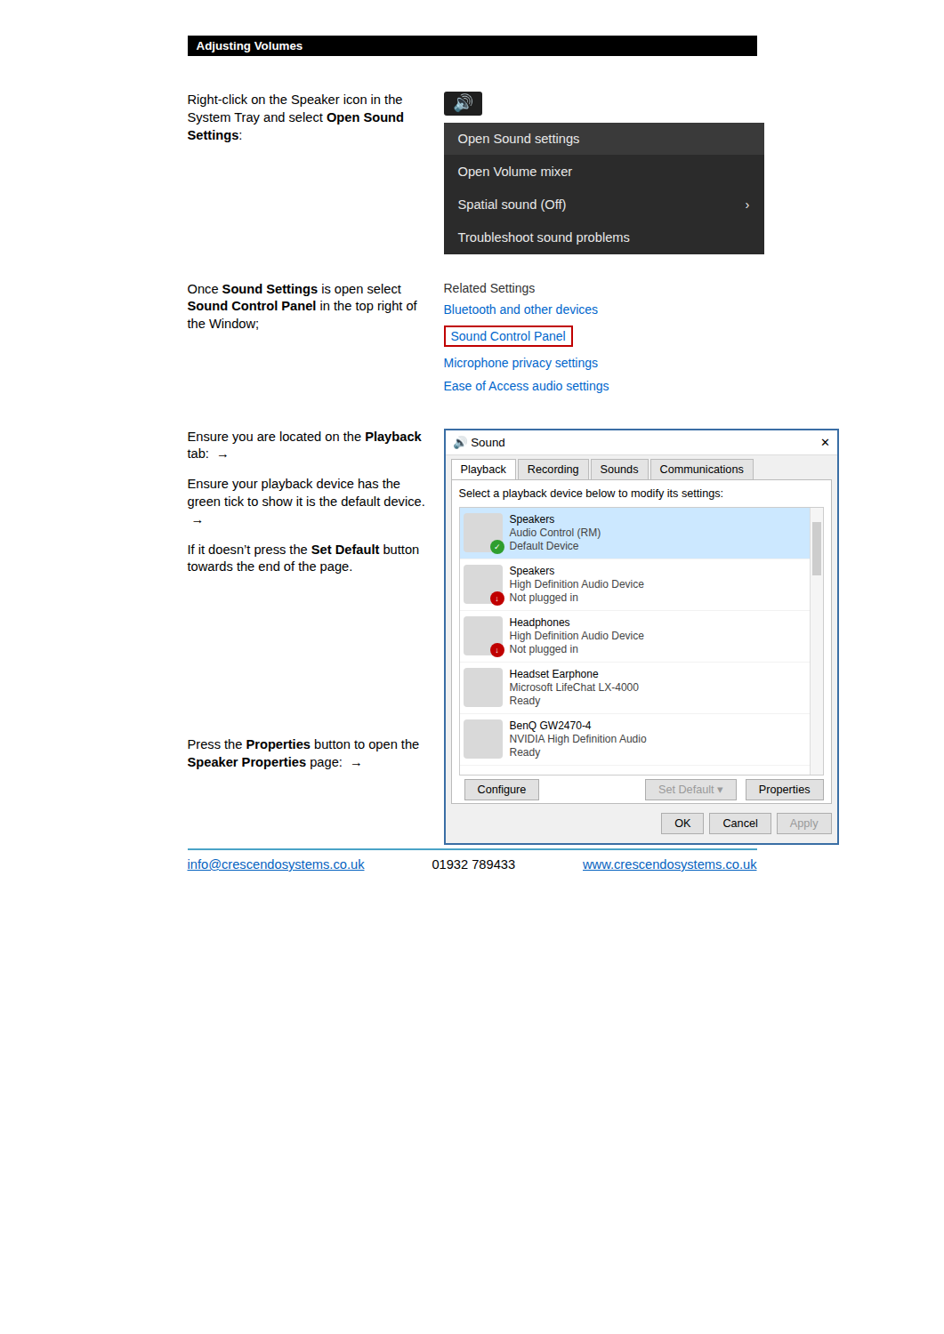Adjusting Volumes
Right-click on the Speaker icon in the System Tray and select Open Sound Settings:
🔊
Open Sound settings
Open Volume mixer
Spatial sound (Off)›
Troubleshoot sound problems
Once Sound Settings is open select Sound Control Panel in the top right of the Window;
Related Settings
Bluetooth and other devices
Sound Control Panel
Microphone privacy settings Ease of Access audio settings
Ensure you are located on the Playback tab: →
Ensure your playback device has the green tick to show it is the default device. →
If it doesn’t press the Set Default button towards the end of the page.
Press the Properties button to open the Speaker Properties page: →
🔊 Sound ✕
Playback Recording Sounds Communications
Select a playback device below to modify its settings:
✓
Speakers
Audio Control (RM)
Default Device
↓
Speakers
High Definition Audio Device
Not plugged in
↓
Headphones
High Definition Audio Device
Not plugged in
Headset Earphone
Microsoft LifeChat LX-4000
Ready
BenQ GW2470-4
NVIDIA High Definition Audio
Ready
Configure
Set Default ▾ Properties
OK Cancel Apply
info@crescendosystems.co.uk 01932 789433 www.crescendosystems.co.uk